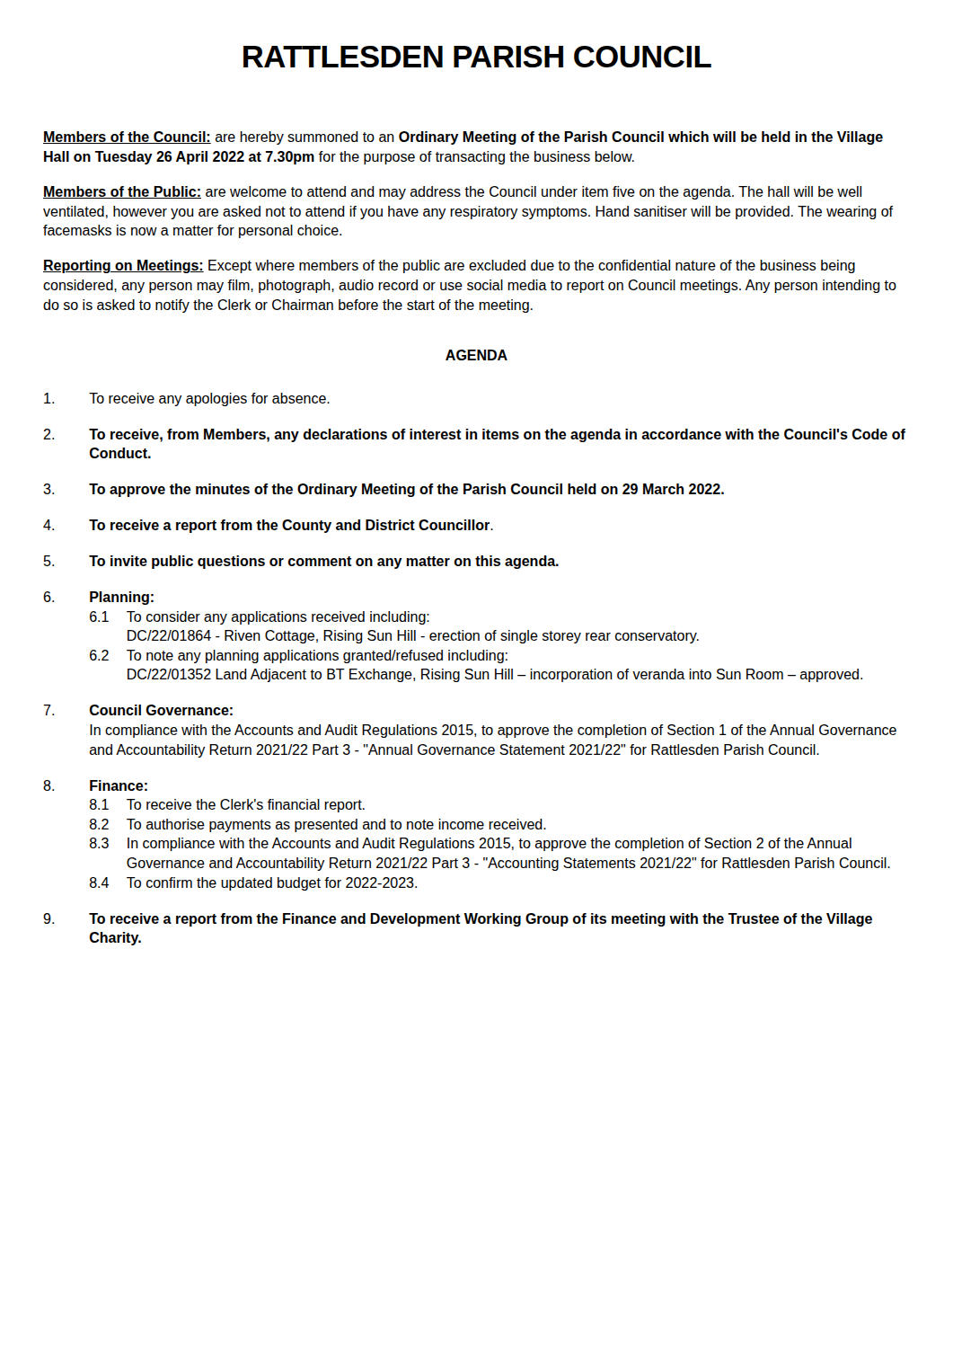RATTLESDEN PARISH COUNCIL
Members of the Council: are hereby summoned to an Ordinary Meeting of the Parish Council which will be held in the Village Hall on Tuesday 26 April 2022 at 7.30pm for the purpose of transacting the business below.
Members of the Public: are welcome to attend and may address the Council under item five on the agenda. The hall will be well ventilated, however you are asked not to attend if you have any respiratory symptoms. Hand sanitiser will be provided. The wearing of facemasks is now a matter for personal choice.
Reporting on Meetings: Except where members of the public are excluded due to the confidential nature of the business being considered, any person may film, photograph, audio record or use social media to report on Council meetings. Any person intending to do so is asked to notify the Clerk or Chairman before the start of the meeting.
AGENDA
To receive any apologies for absence.
To receive, from Members, any declarations of interest in items on the agenda in accordance with the Council's Code of Conduct.
To approve the minutes of the Ordinary Meeting of the Parish Council held on 29 March 2022.
To receive a report from the County and District Councillor.
To invite public questions or comment on any matter on this agenda.
Planning:
6.1 To consider any applications received including:DC/22/01864 - Riven Cottage, Rising Sun Hill - erection of single storey rear conservatory.
6.2 To note any planning applications granted/refused including:DC/22/01352 Land Adjacent to BT Exchange, Rising Sun Hill – incorporation of veranda into Sun Room – approved.
Council Governance:
In compliance with the Accounts and Audit Regulations 2015, to approve the completion of Section 1 of the Annual Governance and Accountability Return 2021/22 Part 3 - "Annual Governance Statement 2021/22" for Rattlesden Parish Council.
Finance:
8.1 To receive the Clerk's financial report.
8.2 To authorise payments as presented and to note income received.
8.3 In compliance with the Accounts and Audit Regulations 2015, to approve the completion of Section 2 of the Annual Governance and Accountability Return 2021/22 Part 3 - "Accounting Statements 2021/22" for Rattlesden Parish Council.
8.4 To confirm the updated budget for 2022-2023.
To receive a report from the Finance and Development Working Group of its meeting with the Trustee of the Village Charity.